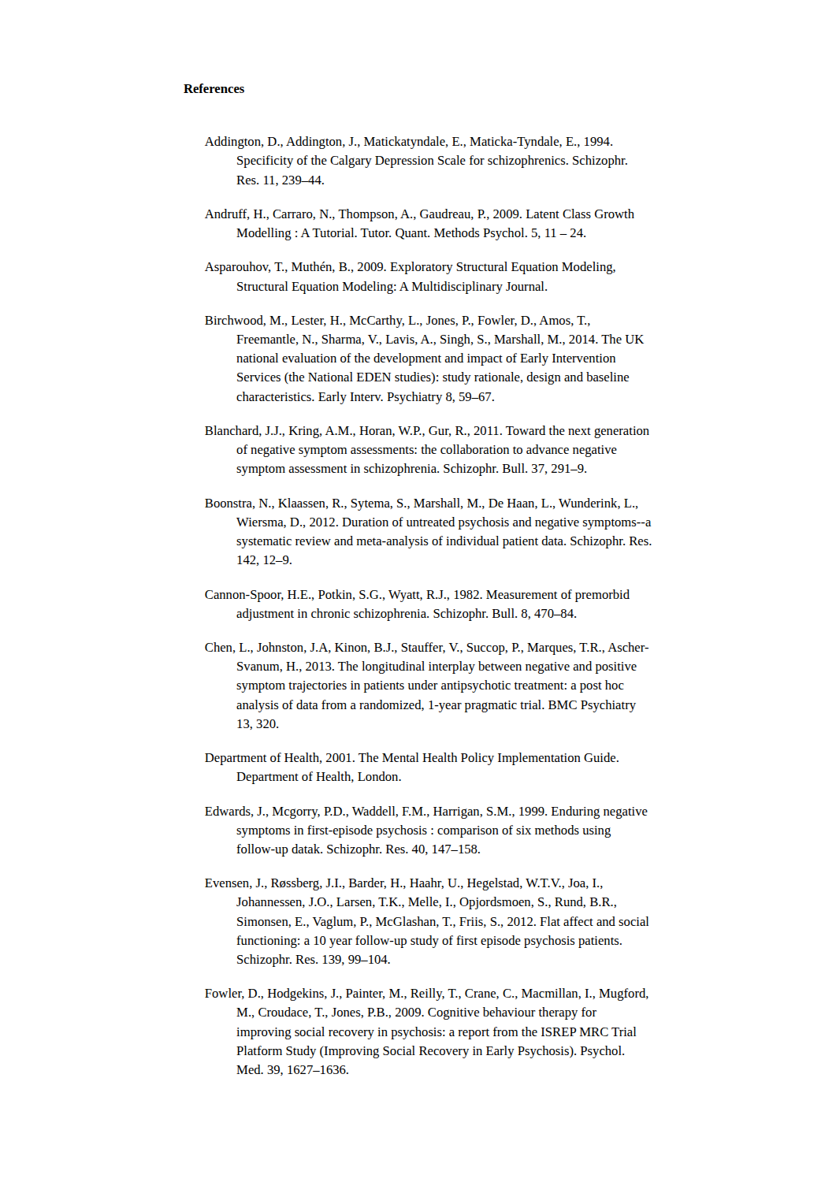References
Addington, D., Addington, J., Matickatyndale, E., Maticka-Tyndale, E., 1994. Specificity of the Calgary Depression Scale for schizophrenics. Schizophr. Res. 11, 239–44.
Andruff, H., Carraro, N., Thompson, A., Gaudreau, P., 2009. Latent Class Growth Modelling : A Tutorial. Tutor. Quant. Methods Psychol. 5, 11 – 24.
Asparouhov, T., Muthén, B., 2009. Exploratory Structural Equation Modeling, Structural Equation Modeling: A Multidisciplinary Journal.
Birchwood, M., Lester, H., McCarthy, L., Jones, P., Fowler, D., Amos, T., Freemantle, N., Sharma, V., Lavis, A., Singh, S., Marshall, M., 2014. The UK national evaluation of the development and impact of Early Intervention Services (the National EDEN studies): study rationale, design and baseline characteristics. Early Interv. Psychiatry 8, 59–67.
Blanchard, J.J., Kring, A.M., Horan, W.P., Gur, R., 2011. Toward the next generation of negative symptom assessments: the collaboration to advance negative symptom assessment in schizophrenia. Schizophr. Bull. 37, 291–9.
Boonstra, N., Klaassen, R., Sytema, S., Marshall, M., De Haan, L., Wunderink, L., Wiersma, D., 2012. Duration of untreated psychosis and negative symptoms--a systematic review and meta-analysis of individual patient data. Schizophr. Res. 142, 12–9.
Cannon-Spoor, H.E., Potkin, S.G., Wyatt, R.J., 1982. Measurement of premorbid adjustment in chronic schizophrenia. Schizophr. Bull. 8, 470–84.
Chen, L., Johnston, J.A, Kinon, B.J., Stauffer, V., Succop, P., Marques, T.R., Ascher-Svanum, H., 2013. The longitudinal interplay between negative and positive symptom trajectories in patients under antipsychotic treatment: a post hoc analysis of data from a randomized, 1-year pragmatic trial. BMC Psychiatry 13, 320.
Department of Health, 2001. The Mental Health Policy Implementation Guide. Department of Health, London.
Edwards, J., Mcgorry, P.D., Waddell, F.M., Harrigan, S.M., 1999. Enduring negative symptoms in first-episode psychosis : comparison of six methods using follow-up datak. Schizophr. Res. 40, 147–158.
Evensen, J., Røssberg, J.I., Barder, H., Haahr, U., Hegelstad, W.T.V., Joa, I., Johannessen, J.O., Larsen, T.K., Melle, I., Opjordsmoen, S., Rund, B.R., Simonsen, E., Vaglum, P., McGlashan, T., Friis, S., 2012. Flat affect and social functioning: a 10 year follow-up study of first episode psychosis patients. Schizophr. Res. 139, 99–104.
Fowler, D., Hodgekins, J., Painter, M., Reilly, T., Crane, C., Macmillan, I., Mugford, M., Croudace, T., Jones, P.B., 2009. Cognitive behaviour therapy for improving social recovery in psychosis: a report from the ISREP MRC Trial Platform Study (Improving Social Recovery in Early Psychosis). Psychol. Med. 39, 1627–1636.